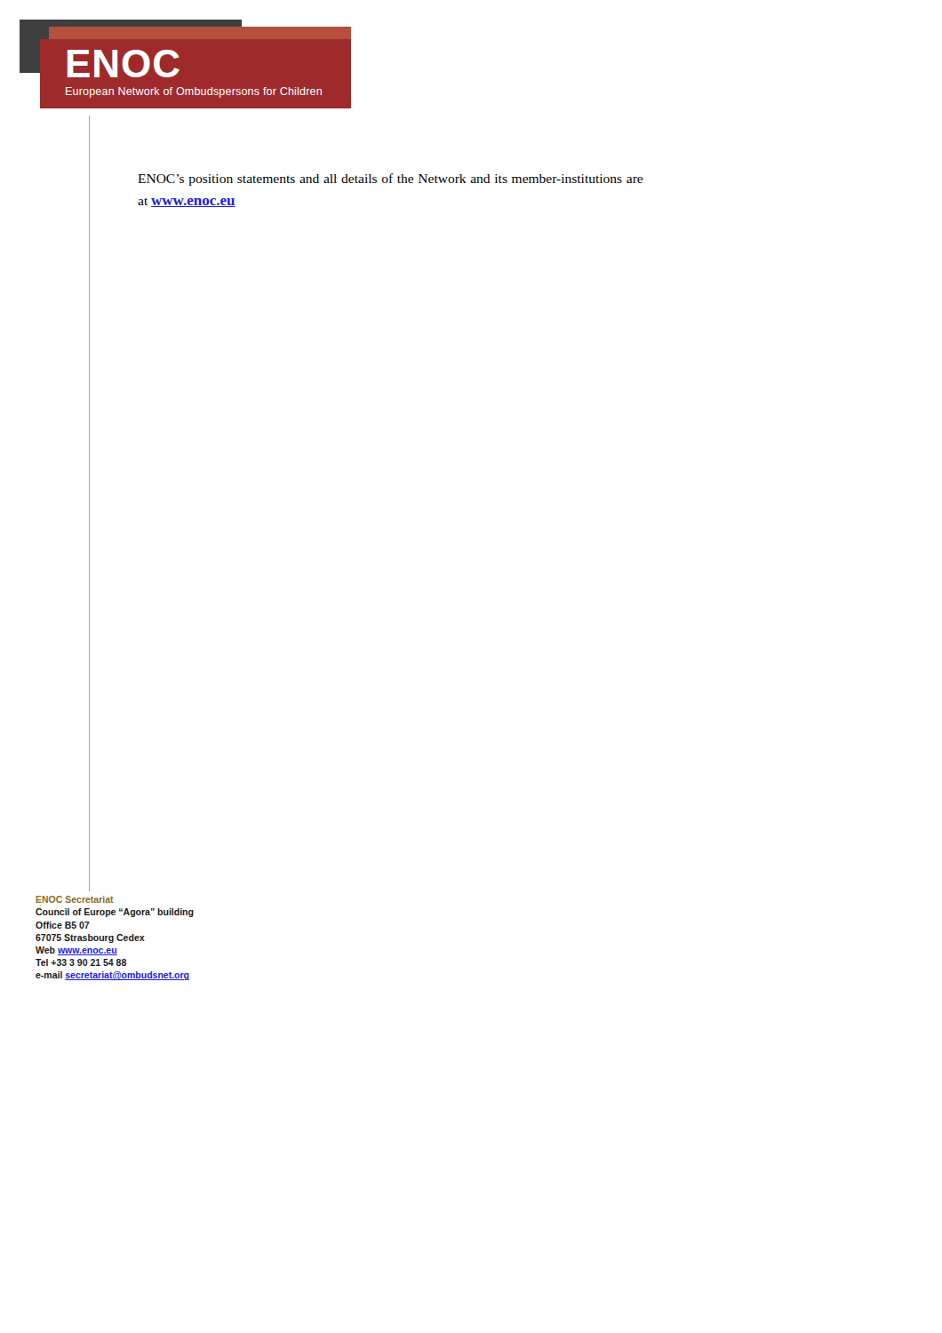ENOC
European Network of Ombudspersons for Children
ENOC’s position statements and all details of the Network and its member-institutions are at www.enoc.eu
ENOC Secretariat
Council of Europe “Agora” building
Office B5 07
67075 Strasbourg Cedex
Web www.enoc.eu
Tel +33 3 90 21 54 88
e-mail secretariat@ombudsnet.org